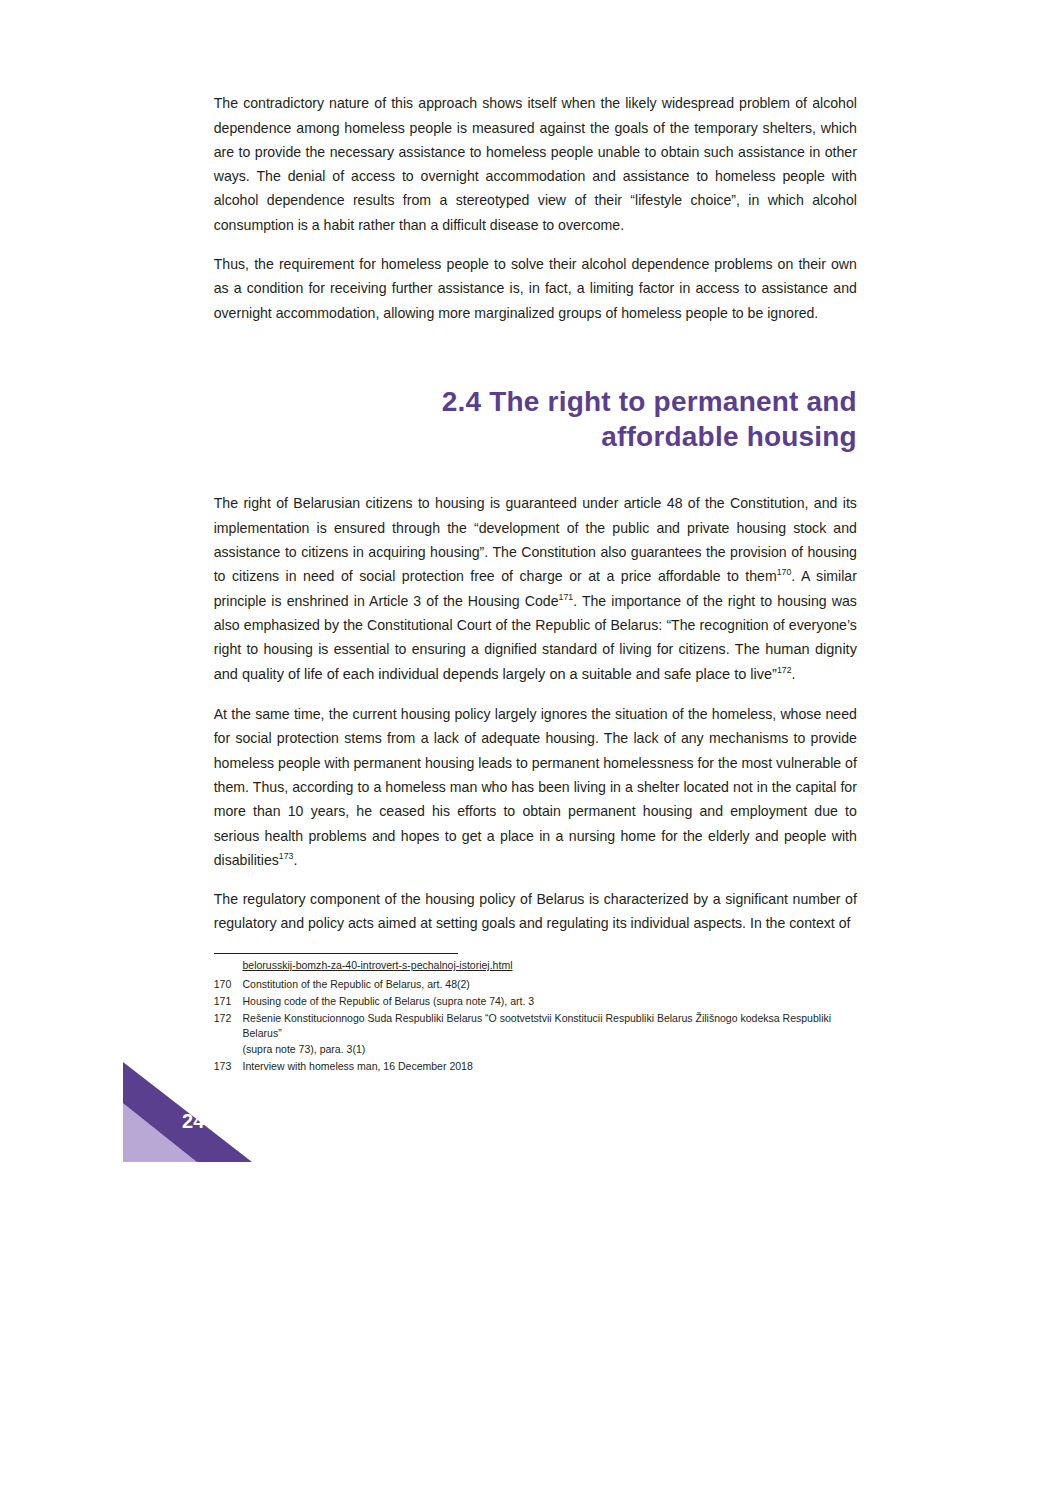The contradictory nature of this approach shows itself when the likely widespread problem of alcohol dependence among homeless people is measured against the goals of the temporary shelters, which are to provide the necessary assistance to homeless people unable to obtain such assistance in other ways. The denial of access to overnight accommodation and assistance to homeless people with alcohol dependence results from a stereotyped view of their “lifestyle choice”, in which alcohol consumption is a habit rather than a difficult disease to overcome.
Thus, the requirement for homeless people to solve their alcohol dependence problems on their own as a condition for receiving further assistance is, in fact, a limiting factor in access to assistance and overnight accommodation, allowing more marginalized groups of homeless people to be ignored.
2.4 The right to permanent and
affordable housing
The right of Belarusian citizens to housing is guaranteed under article 48 of the Constitution, and its implementation is ensured through the “development of the public and private housing stock and assistance to citizens in acquiring housing”. The Constitution also guarantees the provision of housing to citizens in need of social protection free of charge or at a price affordable to them170. A similar principle is enshrined in Article 3 of the Housing Code171. The importance of the right to housing was also emphasized by the Constitutional Court of the Republic of Belarus: “The recognition of everyone’s right to housing is essential to ensuring a dignified standard of living for citizens. The human dignity and quality of life of each individual depends largely on a suitable and safe place to live”172.
At the same time, the current housing policy largely ignores the situation of the homeless, whose need for social protection stems from a lack of adequate housing. The lack of any mechanisms to provide homeless people with permanent housing leads to permanent homelessness for the most vulnerable of them. Thus, according to a homeless man who has been living in a shelter located not in the capital for more than 10 years, he ceased his efforts to obtain permanent housing and employment due to serious health problems and hopes to get a place in a nursing home for the elderly and people with disabilities173.
The regulatory component of the housing policy of Belarus is characterized by a significant number of regulatory and policy acts aimed at setting goals and regulating its individual aspects. In the context of
belorusskij-bomzh-za-40-introvert-s-pechalnoj-istoriej.html
170
Constitution of the Republic of Belarus, art. 48(2)
171
Housing code of the Republic of Belarus (supra note 74), art. 3
172
Rešenie Konstitucionnogo Suda Respubliki Belarus “O sootvetstvii Konstitucii Respubliki Belarus Žilišnogo kodeksa Respubliki Belarus” (supra note 73), para. 3(1)
173
Interview with homeless man, 16 December 2018
24